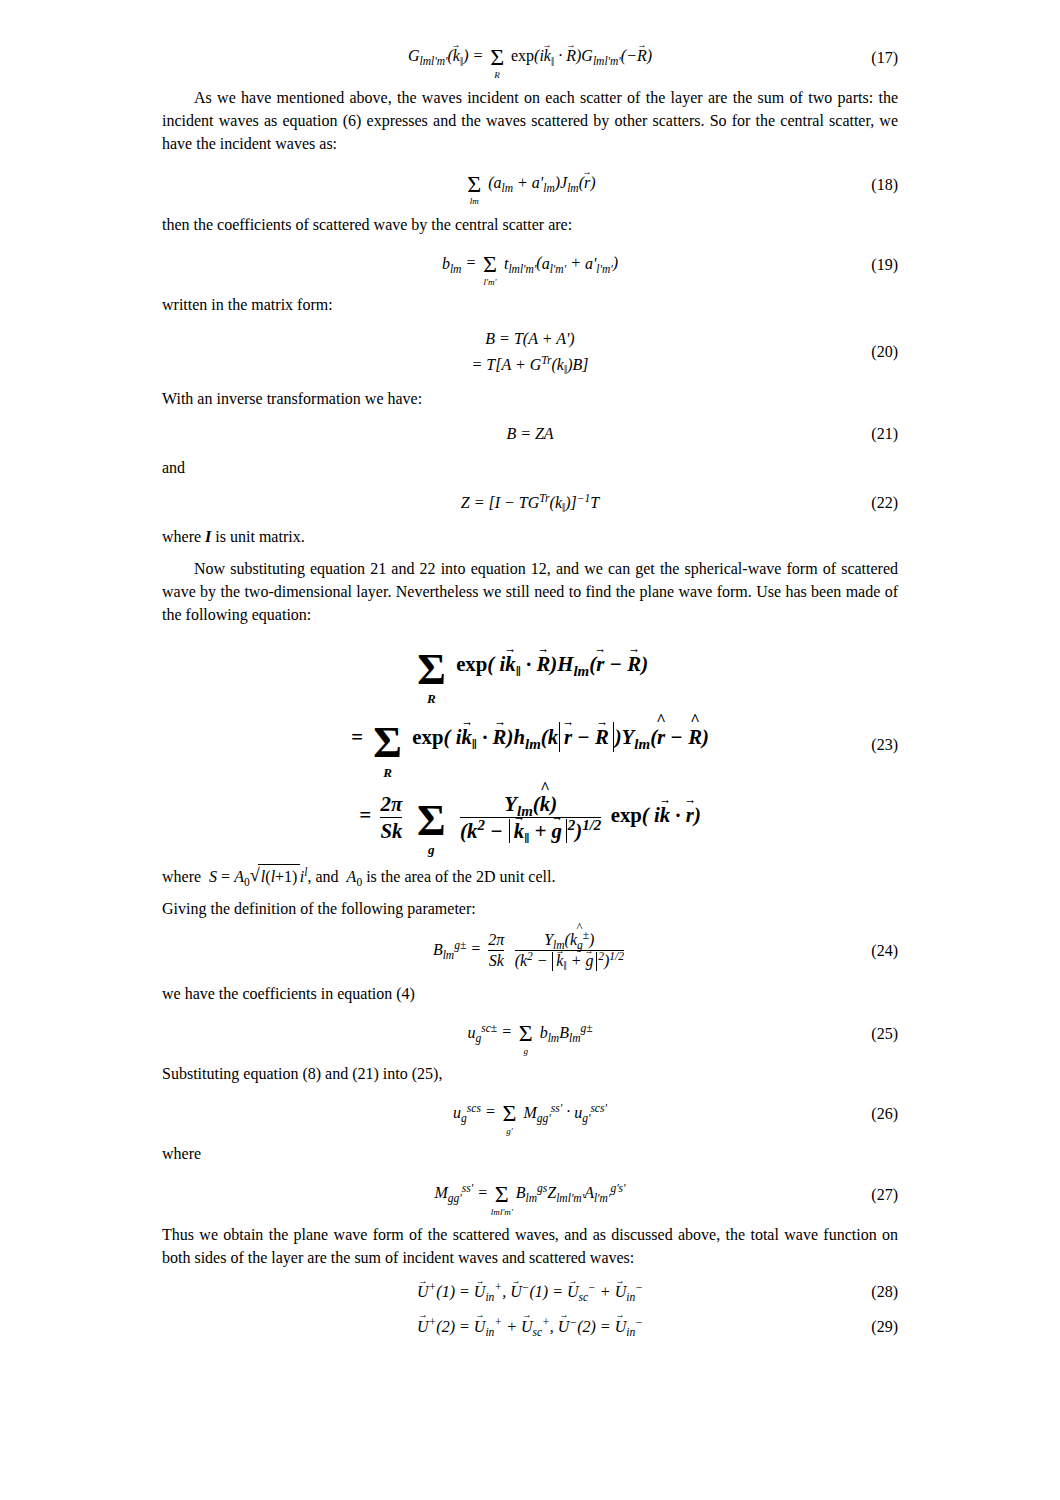Glml'm'(k‖) = ΣR exp(ik‖ · R)Glml'm'(−R)
(17)
As we have mentioned above, the waves incident on each scatter of the layer are the sum of two parts: the incident waves as equation (6) expresses and the waves scattered by other scatters. So for the central scatter, we have the incident waves as:
Σlm (alm + a'lm)Jlm(r)
(18)
then the coefficients of scattered wave by the central scatter are:
blm = Σl'm' tlml'm'(al'm' + a'l'm')
(19)
written in the matrix form:
B = T(A + A')
= T[A + GTr(k‖)B]
(20)
With an inverse transformation we have:
B = ZA
(21)
and
Z = [I − TGTr(k‖)]−1T
(22)
where I is unit matrix.
Now substituting equation 21 and 22 into equation 12, and we can get the spherical-wave form of scattered wave by the two-dimensional layer. Nevertheless we still need to find the plane wave form. Use has been made of the following equation:
ΣR exp( ik‖ · R)Hlm(r − R)
= ΣR exp( ik‖ · R)hlm(kr − R)Ylm(r − R)
= 2π Sk Σg Ylm(k) (k2 − k‖ + g2)1/2 exp( ik · r)
(23)
where S = A0l(l+1) il, and A0 is the area of the 2D unit cell.
Giving the definition of the following parameter:
Blmg± = 2π Sk Ylm(kg±) (k2 − k‖ + g2)1/2
(24)
we have the coefficients in equation (4)
ugsc± = Σg blmBlmg±
(25)
Substituting equation (8) and (21) into (25),
ugscs = Σg' Mgg'ss' · ug'scs'
(26)
where
Mgg'ss' = Σlml'm' BlmgsZlml'm'Al'm'g's'
(27)
Thus we obtain the plane wave form of the scattered waves, and as discussed above, the total wave function on both sides of the layer are the sum of incident waves and scattered waves:
U+(1) = Uin+, U−(1) = Usc− + Uin−
(28)
U+(2) = Uin+ + Usc+, U−(2) = Uin−
(29)